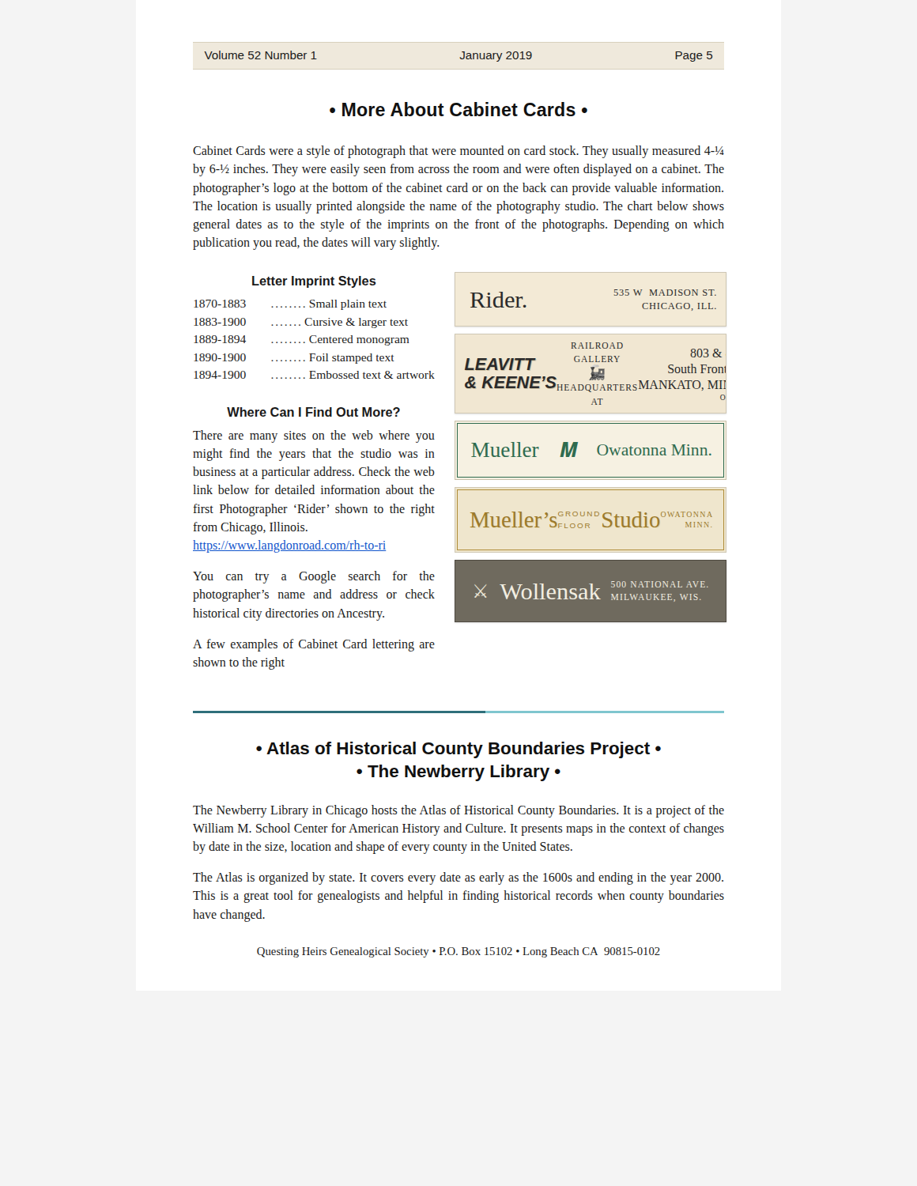Volume 52 Number 1 January 2019 Page 5
• More About Cabinet Cards •
Cabinet Cards were a style of photograph that were mounted on card stock. They usually measured 4-¼ by 6-½ inches. They were easily seen from across the room and were often displayed on a cabinet. The photographer’s logo at the bottom of the cabinet card or on the back can provide valuable information. The location is usually printed alongside the name of the photography studio. The chart below shows general dates as to the style of the imprints on the front of the photographs. Depending on which publication you read, the dates will vary slightly.
Letter Imprint Styles
1870-1883........ Small plain text
1883-1900....... Cursive & larger text
1889-1894........ Centered monogram
1890-1900........ Foil stamped text
1894-1900........ Embossed text & artwork
Where Can I Find Out More?
There are many sites on the web where you might find the years that the studio was in business at a particular address. Check the web link below for detailed information about the first Photographer ‘Rider’ shown to the right from Chicago, Illinois.
https://www.langdonroad.com/rh-to-ri
You can try a Google search for the photographer’s name and address or check historical city directories on Ancestry.
A few examples of Cabinet Card lettering are shown to the right
Rider. 535 W MADISON ST.
CHICAGO, ILL.
LEAVITT
& KEENE’S RAILROAD GALLERY
🚂
HEADQUARTERS AT 803 & 805
South Front St.
MANKATO, MINN. OVER
Mueller 𝑴 Owatonna Minn.
Mueller’s Ground Floor Studio OWATONNA
MINN.
⚔ Wollensak 500 NATIONAL AVE.
MILWAUKEE, WIS.
• Atlas of Historical County Boundaries Project •
• The Newberry Library •
The Newberry Library in Chicago hosts the Atlas of Historical County Boundaries. It is a project of the William M. School Center for American History and Culture. It presents maps in the context of changes by date in the size, location and shape of every county in the United States.
The Atlas is organized by state. It covers every date as early as the 1600s and ending in the year 2000. This is a great tool for genealogists and helpful in finding historical records when county boundaries have changed.
Questing Heirs Genealogical Society • P.O. Box 15102 • Long Beach CA 90815-0102